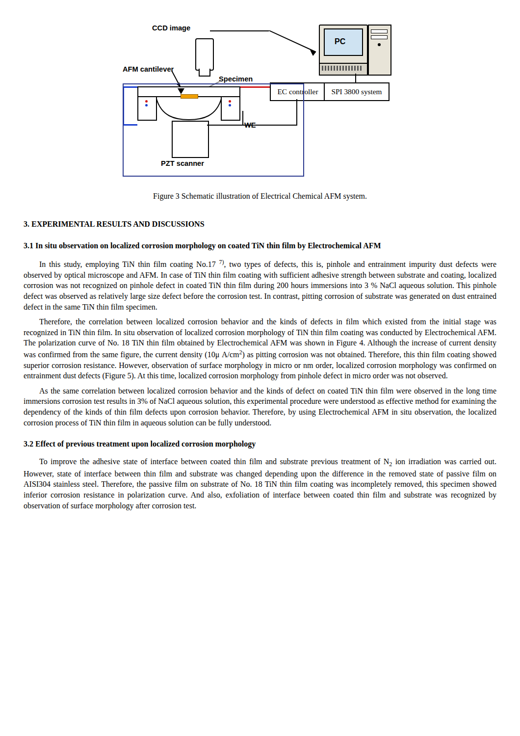CCD image
PC
AFM cantilever
Specimen
CE
RE
PZT scanner
WE
EC controller
SPI 3800 system
Figure 3 Schematic illustration of Electrical Chemical AFM system.
3. EXPERIMENTAL RESULTS AND DISCUSSIONS
3.1 In situ observation on localized corrosion morphology on coated TiN thin film by Electrochemical AFM
In this study, employing TiN thin film coating No.17 7), two types of defects, this is, pinhole and entrainment impurity dust defects were observed by optical microscope and AFM. In case of TiN thin film coating with sufficient adhesive strength between substrate and coating, localized corrosion was not recognized on pinhole defect in coated TiN thin film during 200 hours immersions into 3 % NaCl aqueous solution. This pinhole defect was observed as relatively large size defect before the corrosion test. In contrast, pitting corrosion of substrate was generated on dust entrained defect in the same TiN thin film specimen.
Therefore, the correlation between localized corrosion behavior and the kinds of defects in film which existed from the initial stage was recognized in TiN thin film. In situ observation of localized corrosion morphology of TiN thin film coating was conducted by Electrochemical AFM. The polarization curve of No. 18 TiN thin film obtained by Electrochemical AFM was shown in Figure 4. Although the increase of current density was confirmed from the same figure, the current density (10μ A/cm2) as pitting corrosion was not obtained. Therefore, this thin film coating showed superior corrosion resistance. However, observation of surface morphology in micro or nm order, localized corrosion morphology was confirmed on entrainment dust defects (Figure 5). At this time, localized corrosion morphology from pinhole defect in micro order was not observed.
As the same correlation between localized corrosion behavior and the kinds of defect on coated TiN thin film were observed in the long time immersions corrosion test results in 3% of NaCl aqueous solution, this experimental procedure were understood as effective method for examining the dependency of the kinds of thin film defects upon corrosion behavior. Therefore, by using Electrochemical AFM in situ observation, the localized corrosion process of TiN thin film in aqueous solution can be fully understood.
3.2 Effect of previous treatment upon localized corrosion morphology
To improve the adhesive state of interface between coated thin film and substrate previous treatment of N2 ion irradiation was carried out. However, state of interface between thin film and substrate was changed depending upon the difference in the removed state of passive film on AISI304 stainless steel. Therefore, the passive film on substrate of No. 18 TiN thin film coating was incompletely removed, this specimen showed inferior corrosion resistance in polarization curve. And also, exfoliation of interface between coated thin film and substrate was recognized by observation of surface morphology after corrosion test.